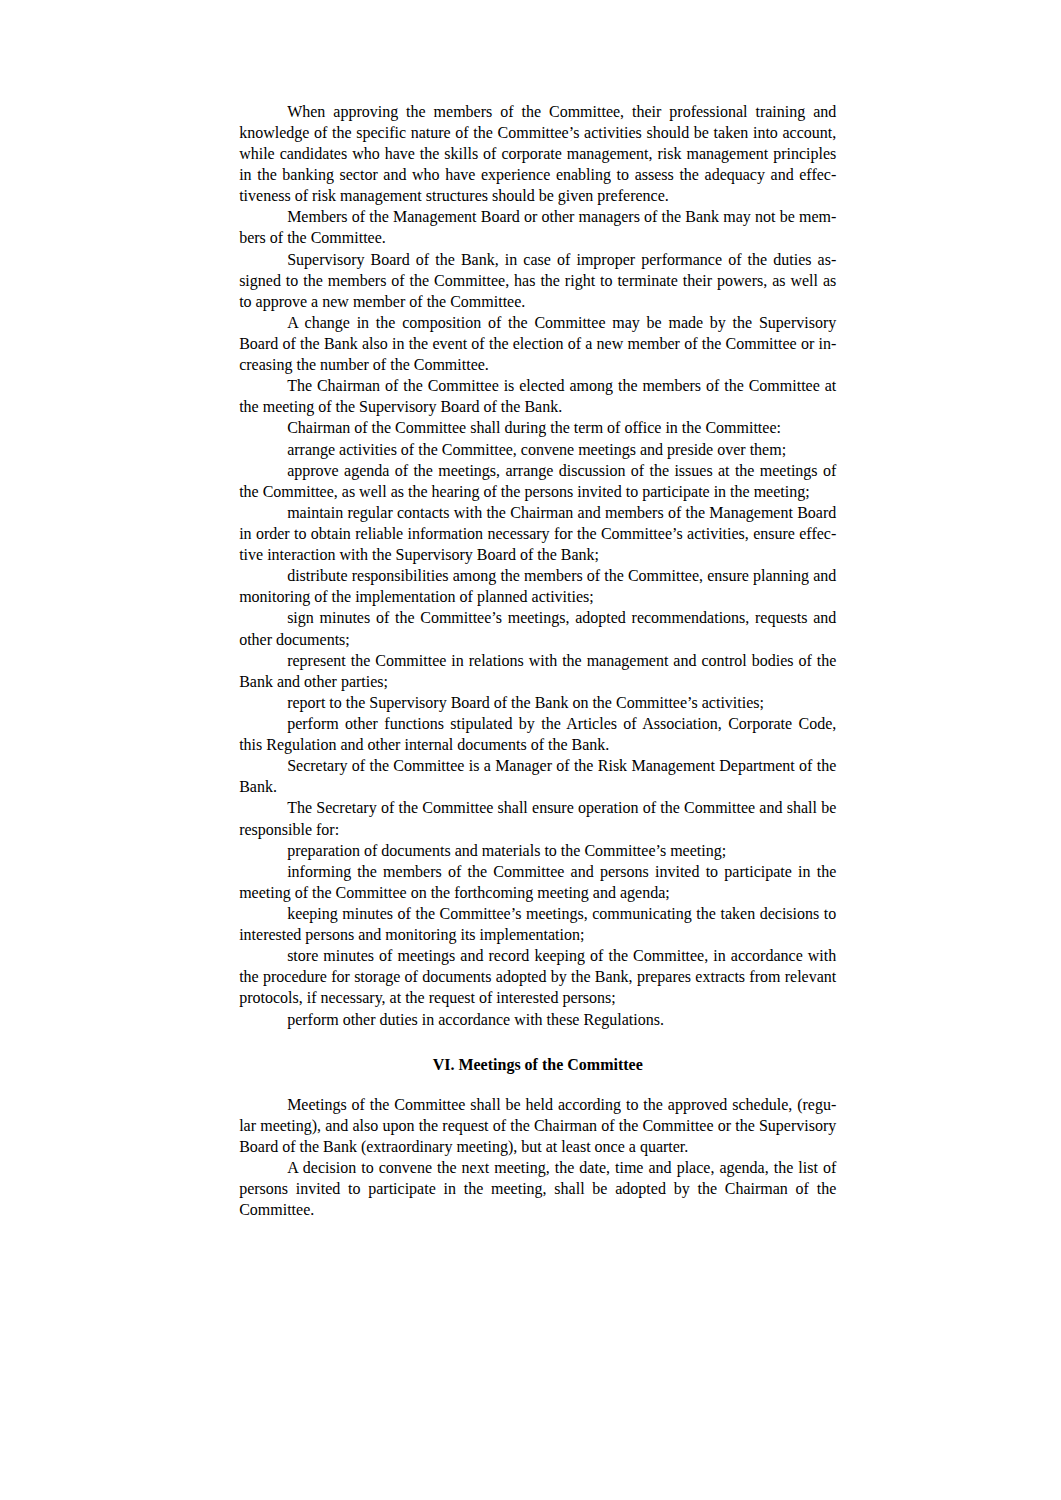When approving the members of the Committee, their professional training and knowledge of the specific nature of the Committee’s activities should be taken into account, while candidates who have the skills of corporate management, risk management principles in the banking sector and who have experience enabling to assess the adequacy and effectiveness of risk management structures should be given preference.
Members of the Management Board or other managers of the Bank may not be members of the Committee.
Supervisory Board of the Bank, in case of improper performance of the duties assigned to the members of the Committee, has the right to terminate their powers, as well as to approve a new member of the Committee.
A change in the composition of the Committee may be made by the Supervisory Board of the Bank also in the event of the election of a new member of the Committee or increasing the number of the Committee.
The Chairman of the Committee is elected among the members of the Committee at the meeting of the Supervisory Board of the Bank.
Chairman of the Committee shall during the term of office in the Committee:
arrange activities of the Committee, convene meetings and preside over them;
approve agenda of the meetings, arrange discussion of the issues at the meetings of the Committee, as well as the hearing of the persons invited to participate in the meeting;
maintain regular contacts with the Chairman and members of the Management Board in order to obtain reliable information necessary for the Committee’s activities, ensure effective interaction with the Supervisory Board of the Bank;
distribute responsibilities among the members of the Committee, ensure planning and monitoring of the implementation of planned activities;
sign minutes of the Committee’s meetings, adopted recommendations, requests and other documents;
represent the Committee in relations with the management and control bodies of the Bank and other parties;
report to the Supervisory Board of the Bank on the Committee’s activities;
perform other functions stipulated by the Articles of Association, Corporate Code, this Regulation and other internal documents of the Bank.
Secretary of the Committee is a Manager of the Risk Management Department of the Bank.
The Secretary of the Committee shall ensure operation of the Committee and shall be responsible for:
preparation of documents and materials to the Committee’s meeting;
informing the members of the Committee and persons invited to participate in the meeting of the Committee on the forthcoming meeting and agenda;
keeping minutes of the Committee’s meetings, communicating the taken decisions to interested persons and monitoring its implementation;
store minutes of meetings and record keeping of the Committee, in accordance with the procedure for storage of documents adopted by the Bank, prepares extracts from relevant protocols, if necessary, at the request of interested persons;
perform other duties in accordance with these Regulations.
VI. Meetings of the Committee
Meetings of the Committee shall be held according to the approved schedule, (regular meeting), and also upon the request of the Chairman of the Committee or the Supervisory Board of the Bank (extraordinary meeting), but at least once a quarter.
A decision to convene the next meeting, the date, time and place, agenda, the list of persons invited to participate in the meeting, shall be adopted by the Chairman of the Committee.